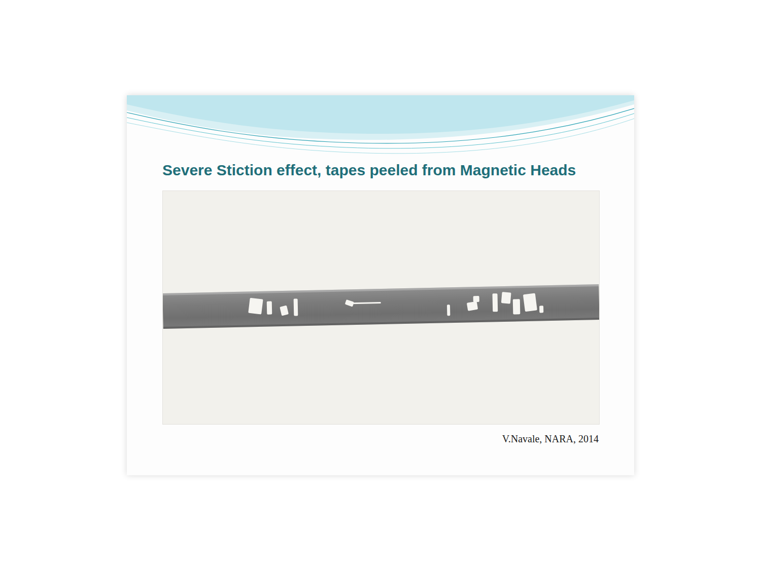Severe Stiction effect, tapes peeled from Magnetic Heads
V.Navale, NARA, 2014